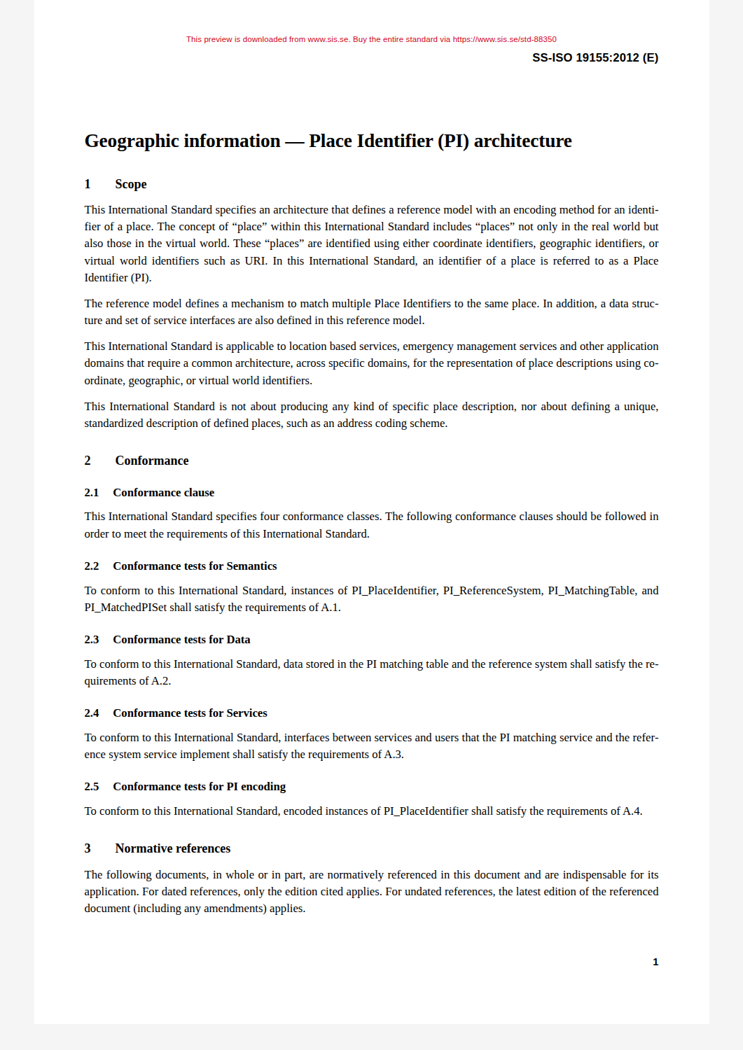This preview is downloaded from www.sis.se. Buy the entire standard via https://www.sis.se/std-88350
SS-ISO 19155:2012 (E)
Geographic information — Place Identifier (PI) architecture
1 Scope
This International Standard specifies an architecture that defines a reference model with an encoding method for an identifier of a place. The concept of “place” within this International Standard includes “places” not only in the real world but also those in the virtual world. These “places” are identified using either coordinate identifiers, geographic identifiers, or virtual world identifiers such as URI. In this International Standard, an identifier of a place is referred to as a Place Identifier (PI).
The reference model defines a mechanism to match multiple Place Identifiers to the same place. In addition, a data structure and set of service interfaces are also defined in this reference model.
This International Standard is applicable to location based services, emergency management services and other application domains that require a common architecture, across specific domains, for the representation of place descriptions using coordinate, geographic, or virtual world identifiers.
This International Standard is not about producing any kind of specific place description, nor about defining a unique, standardized description of defined places, such as an address coding scheme.
2 Conformance
2.1 Conformance clause
This International Standard specifies four conformance classes. The following conformance clauses should be followed in order to meet the requirements of this International Standard.
2.2 Conformance tests for Semantics
To conform to this International Standard, instances of PI_PlaceIdentifier, PI_ReferenceSystem, PI_MatchingTable, and PI_MatchedPISet shall satisfy the requirements of A.1.
2.3 Conformance tests for Data
To conform to this International Standard, data stored in the PI matching table and the reference system shall satisfy the requirements of A.2.
2.4 Conformance tests for Services
To conform to this International Standard, interfaces between services and users that the PI matching service and the reference system service implement shall satisfy the requirements of A.3.
2.5 Conformance tests for PI encoding
To conform to this International Standard, encoded instances of PI_PlaceIdentifier shall satisfy the requirements of A.4.
3 Normative references
The following documents, in whole or in part, are normatively referenced in this document and are indispensable for its application. For dated references, only the edition cited applies. For undated references, the latest edition of the referenced document (including any amendments) applies.
1